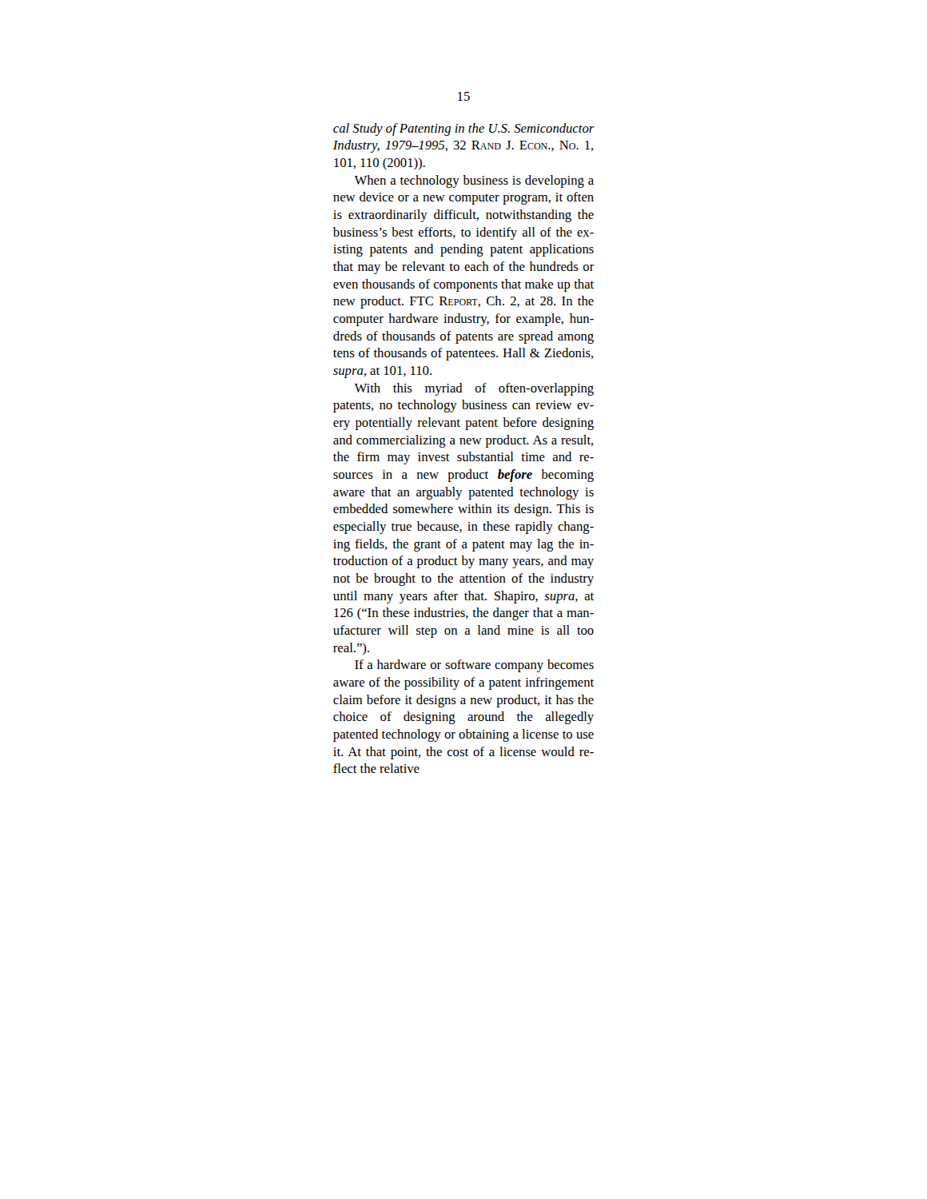15
cal Study of Patenting in the U.S. Semiconductor Industry, 1979–1995, 32 Rand J. Econ., No. 1, 101, 110 (2001)).
When a technology business is developing a new device or a new computer program, it often is extraordinarily difficult, notwithstanding the business’s best efforts, to identify all of the existing patents and pending patent applications that may be relevant to each of the hundreds or even thousands of components that make up that new product. FTC Report, Ch. 2, at 28. In the computer hardware industry, for example, hundreds of thousands of patents are spread among tens of thousands of patentees. Hall & Ziedonis, supra, at 101, 110.
With this myriad of often-overlapping patents, no technology business can review every potentially relevant patent before designing and commercializing a new product. As a result, the firm may invest substantial time and resources in a new product before becoming aware that an arguably patented technology is embedded somewhere within its design. This is especially true because, in these rapidly changing fields, the grant of a patent may lag the introduction of a product by many years, and may not be brought to the attention of the industry until many years after that. Shapiro, supra, at 126 (“In these industries, the danger that a manufacturer will step on a land mine is all too real.”).
If a hardware or software company becomes aware of the possibility of a patent infringement claim before it designs a new product, it has the choice of designing around the allegedly patented technology or obtaining a license to use it. At that point, the cost of a license would reflect the relative